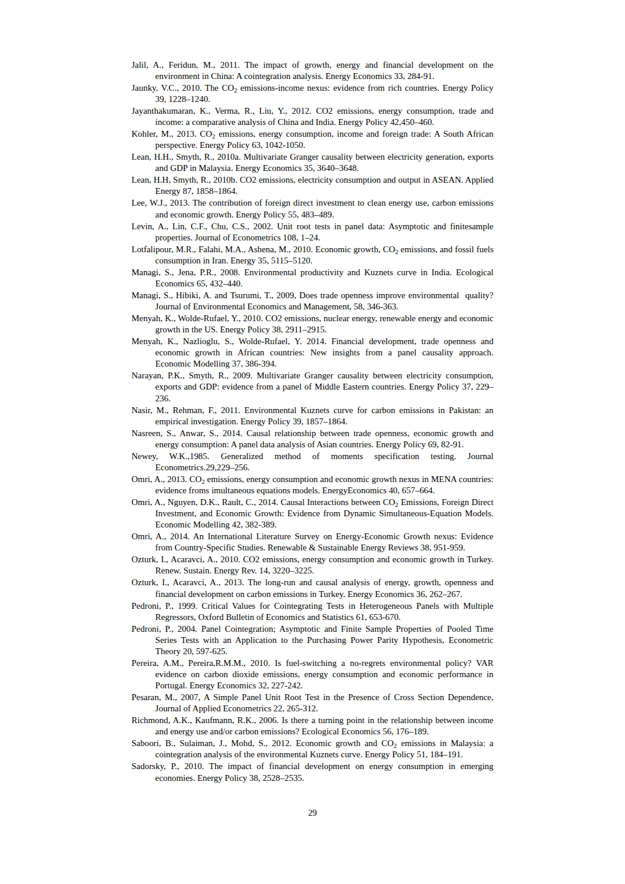Jalil, A., Feridun, M., 2011. The impact of growth, energy and financial development on the environment in China: A cointegration analysis. Energy Economics 33, 284-91.
Jaunky, V.C., 2010. The CO2 emissions-income nexus: evidence from rich countries. Energy Policy 39, 1228–1240.
Jayanthakumaran, K., Verma, R., Liu, Y., 2012. CO2 emissions, energy consumption, trade and income: a comparative analysis of China and India. Energy Policy 42,450–460.
Kohler, M., 2013. CO2 emissions, energy consumption, income and foreign trade: A South African perspective. Energy Policy 63, 1042-1050.
Lean, H.H., Smyth, R., 2010a. Multivariate Granger causality between electricity generation, exports and GDP in Malaysia. Energy Economics 35, 3640–3648.
Lean, H.H, Smyth, R., 2010b. CO2 emissions, electricity consumption and output in ASEAN. Applied Energy 87, 1858–1864.
Lee, W.J., 2013. The contribution of foreign direct investment to clean energy use, carbon emissions and economic growth. Energy Policy 55, 483–489.
Levin, A., Lin, C.F., Chu, C.S., 2002. Unit root tests in panel data: Asymptotic and finitesample properties. Journal of Econometrics 108, 1–24.
Lotfalipour, M.R., Falahi, M.A., Ashena, M., 2010. Economic growth, CO2 emissions, and fossil fuels consumption in Iran. Energy 35, 5115–5120.
Managi, S., Jena, P.R., 2008. Environmental productivity and Kuznets curve in India. Ecological Economics 65, 432–440.
Managi, S., Hibiki, A. and Tsurumi, T., 2009, Does trade openness improve environmental quality? Journal of Environmental Economics and Management, 58, 346-363.
Menyah, K., Wolde-Rufael, Y., 2010. CO2 emissions, nuclear energy, renewable energy and economic growth in the US. Energy Policy 38, 2911–2915.
Menyah, K., Nazlioglu, S., Wolde-Rufael, Y. 2014. Financial development, trade openness and economic growth in African countries: New insights from a panel causality approach. Economic Modelling 37, 386-394.
Narayan, P.K., Smyth, R., 2009. Multivariate Granger causality between electricity consumption, exports and GDP: evidence from a panel of Middle Eastern countries. Energy Policy 37, 229–236.
Nasir, M., Rehman, F., 2011. Environmental Kuznets curve for carbon emissions in Pakistan: an empirical investigation. Energy Policy 39, 1857–1864.
Nasreen, S., Anwar, S., 2014. Causal relationship between trade openness, economic growth and energy consumption: A panel data analysis of Asian countries. Energy Policy 69, 82-91.
Newey, W.K.,1985. Generalized method of moments specification testing. Journal Econometrics.29,229–256.
Omri, A., 2013. CO2 emissions, energy consumption and economic growth nexus in MENA countries: evidence froms imultaneous equations models. EnergyEconomics 40, 657–664.
Omri, A., Nguyen, D.K., Rault, C., 2014. Causal Interactions between CO2 Emissions, Foreign Direct Investment, and Economic Growth: Evidence from Dynamic Simultaneous-Equation Models. Economic Modelling 42, 382-389.
Omri, A., 2014. An International Literature Survey on Energy-Economic Growth nexus: Evidence from Country-Specific Studies. Renewable & Sustainable Energy Reviews 38, 951-959.
Ozturk, I., Acaravci, A., 2010. CO2 emissions, energy consumption and economic growth in Turkey. Renew. Sustain. Energy Rev. 14, 3220–3225.
Ozturk, I., Acaravci, A., 2013. The long-run and causal analysis of energy, growth, openness and financial development on carbon emissions in Turkey. Energy Economics 36, 262–267.
Pedroni, P., 1999. Critical Values for Cointegrating Tests in Heterogeneous Panels with Multiple Regressors, Oxford Bulletin of Economics and Statistics 61, 653-670.
Pedroni, P., 2004. Panel Cointegration; Asymptotic and Finite Sample Properties of Pooled Time Series Tests with an Application to the Purchasing Power Parity Hypothesis, Econometric Theory 20, 597-625.
Pereira, A.M., Pereira,R.M.M., 2010. Is fuel-switching a no-regrets environmental policy? VAR evidence on carbon dioxide emissions, energy consumption and economic performance in Portugal. Energy Economics 32, 227-242.
Pesaran, M., 2007, A Simple Panel Unit Root Test in the Presence of Cross Section Dependence, Journal of Applied Econometrics 22, 265-312.
Richmond, A.K., Kaufmann, R.K., 2006. Is there a turning point in the relationship between income and energy use and/or carbon emissions? Ecological Economics 56, 176–189.
Saboori, B., Sulaiman, J., Mohd, S., 2012. Economic growth and CO2 emissions in Malaysia: a cointegration analysis of the environmental Kuznets curve. Energy Policy 51, 184–191.
Sadorsky, P., 2010. The impact of financial development on energy consumption in emerging economies. Energy Policy 38, 2528–2535.
29